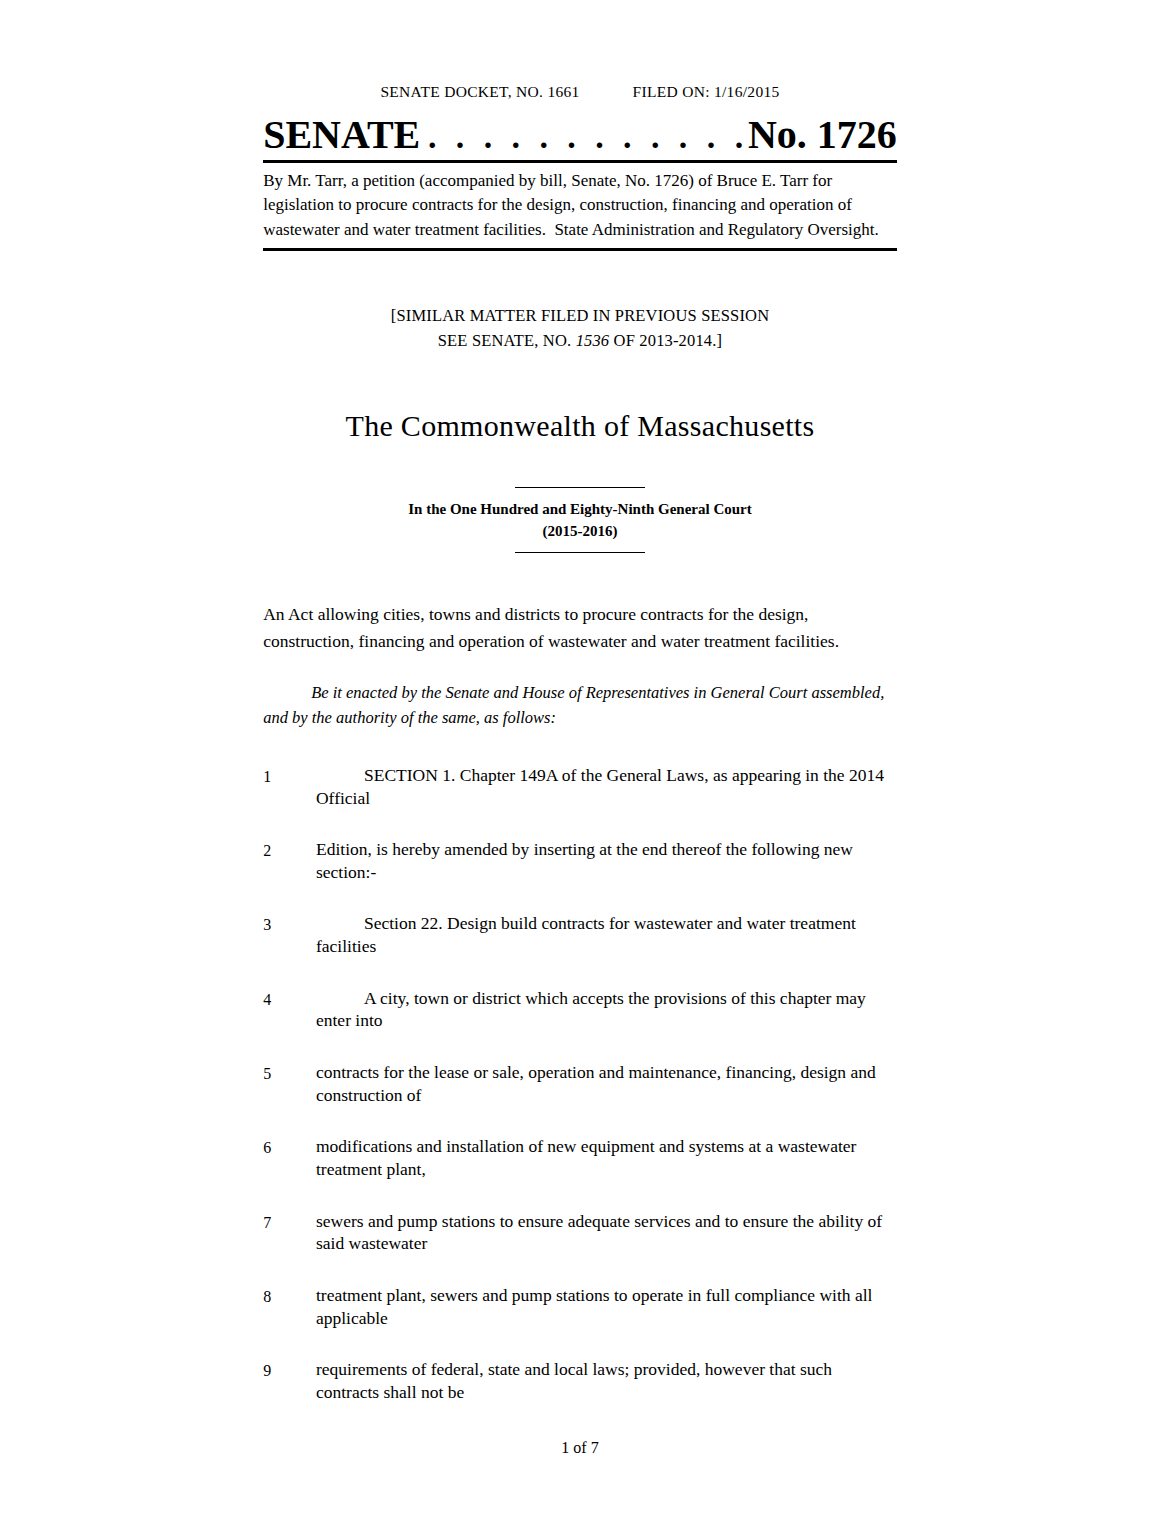SENATE DOCKET, NO. 1661 FILED ON: 1/16/2015
SENATE . . . . . . . . . . . . . . . No. 1726
By Mr. Tarr, a petition (accompanied by bill, Senate, No. 1726) of Bruce E. Tarr for legislation to procure contracts for the design, construction, financing and operation of wastewater and water treatment facilities. State Administration and Regulatory Oversight.
[SIMILAR MATTER FILED IN PREVIOUS SESSION
SEE SENATE, NO. 1536 OF 2013-2014.]
The Commonwealth of Massachusetts
In the One Hundred and Eighty-Ninth General Court
(2015-2016)
An Act allowing cities, towns and districts to procure contracts for the design, construction, financing and operation of wastewater and water treatment facilities.
Be it enacted by the Senate and House of Representatives in General Court assembled, and by the authority of the same, as follows:
1
SECTION 1. Chapter 149A of the General Laws, as appearing in the 2014 Official
2
Edition, is hereby amended by inserting at the end thereof the following new section:-
3
Section 22. Design build contracts for wastewater and water treatment facilities
4
A city, town or district which accepts the provisions of this chapter may enter into
5
contracts for the lease or sale, operation and maintenance, financing, design and construction of
6
modifications and installation of new equipment and systems at a wastewater treatment plant,
7
sewers and pump stations to ensure adequate services and to ensure the ability of said wastewater
8
treatment plant, sewers and pump stations to operate in full compliance with all applicable
9
requirements of federal, state and local laws; provided, however that such contracts shall not be
1 of 7